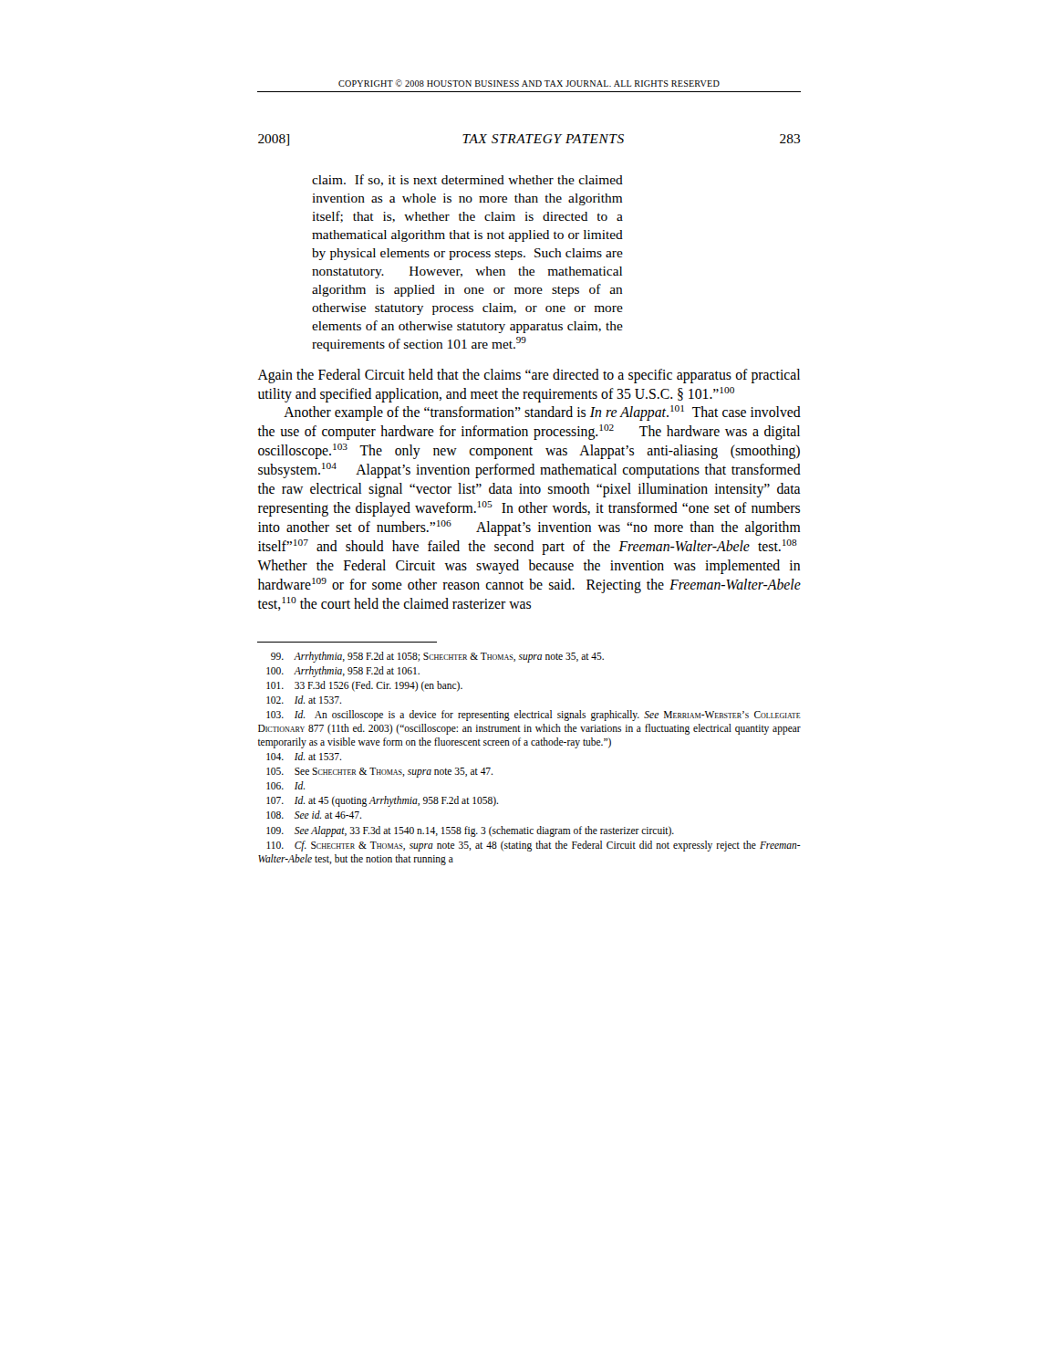COPYRIGHT © 2008 HOUSTON BUSINESS AND TAX JOURNAL. ALL RIGHTS RESERVED
2008] TAX STRATEGY PATENTS 283
claim. If so, it is next determined whether the claimed invention as a whole is no more than the algorithm itself; that is, whether the claim is directed to a mathematical algorithm that is not applied to or limited by physical elements or process steps. Such claims are nonstatutory. However, when the mathematical algorithm is applied in one or more steps of an otherwise statutory process claim, or one or more elements of an otherwise statutory apparatus claim, the requirements of section 101 are met.99
Again the Federal Circuit held that the claims “are directed to a specific apparatus of practical utility and specified application, and meet the requirements of 35 U.S.C. § 101.”100
Another example of the “transformation” standard is In re Alappat.101 That case involved the use of computer hardware for information processing.102 The hardware was a digital oscilloscope.103 The only new component was Alappat’s anti-aliasing (smoothing) subsystem.104 Alappat’s invention performed mathematical computations that transformed the raw electrical signal “vector list” data into smooth “pixel illumination intensity” data representing the displayed waveform.105 In other words, it transformed “one set of numbers into another set of numbers.”106 Alappat’s invention was “no more than the algorithm itself”107 and should have failed the second part of the Freeman-Walter-Abele test.108 Whether the Federal Circuit was swayed because the invention was implemented in hardware109 or for some other reason cannot be said. Rejecting the Freeman-Walter-Abele test,110 the court held the claimed rasterizer was
99. Arrhythmia, 958 F.2d at 1058; Schechter & Thomas, supra note 35, at 45.
100. Arrhythmia, 958 F.2d at 1061.
101. 33 F.3d 1526 (Fed. Cir. 1994) (en banc).
102. Id. at 1537.
103. Id. An oscilloscope is a device for representing electrical signals graphically. See Merriam-Webster’s Collegiate Dictionary 877 (11th ed. 2003) (“oscilloscope: an instrument in which the variations in a fluctuating electrical quantity appear temporarily as a visible wave form on the fluorescent screen of a cathode-ray tube.”)
104. Id. at 1537.
105. See Schechter & Thomas, supra note 35, at 47.
106. Id.
107. Id. at 45 (quoting Arrhythmia, 958 F.2d at 1058).
108. See id. at 46-47.
109. See Alappat, 33 F.3d at 1540 n.14, 1558 fig. 3 (schematic diagram of the rasterizer circuit).
110. Cf. Schechter & Thomas, supra note 35, at 48 (stating that the Federal Circuit did not expressly reject the Freeman-Walter-Abele test, but the notion that running a